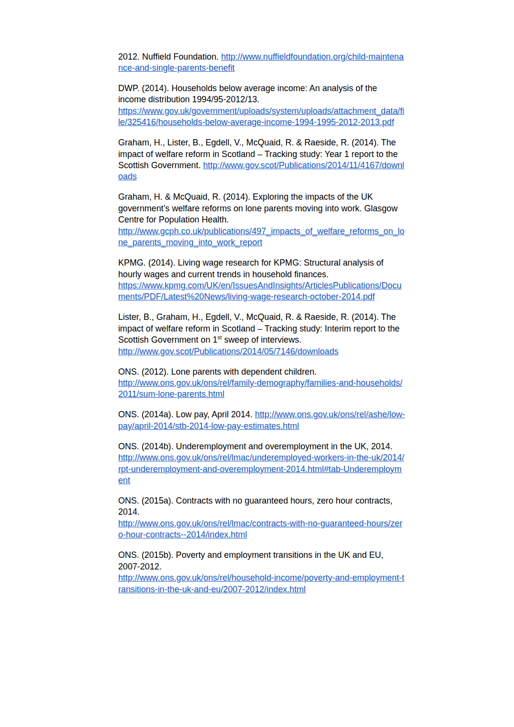2012. Nuffield Foundation. http://www.nuffieldfoundation.org/child-maintenance-and-single-parents-benefit
DWP. (2014). Households below average income: An analysis of the income distribution 1994/95-2012/13.
https://www.gov.uk/government/uploads/system/uploads/attachment_data/file/325416/households-below-average-income-1994-1995-2012-2013.pdf
Graham, H., Lister, B., Egdell, V., McQuaid, R. & Raeside, R. (2014). The impact of welfare reform in Scotland – Tracking study: Year 1 report to the Scottish Government. http://www.gov.scot/Publications/2014/11/4167/downloads
Graham, H. & McQuaid, R. (2014). Exploring the impacts of the UK government’s welfare reforms on lone parents moving into work. Glasgow Centre for Population Health.
http://www.gcph.co.uk/publications/497_impacts_of_welfare_reforms_on_lone_parents_moving_into_work_report
KPMG. (2014). Living wage research for KPMG: Structural analysis of hourly wages and current trends in household finances.
https://www.kpmg.com/UK/en/IssuesAndInsights/ArticlesPublications/Documents/PDF/Latest%20News/living-wage-research-october-2014.pdf
Lister, B., Graham, H., Egdell, V., McQuaid, R. & Raeside, R. (2014). The impact of welfare reform in Scotland – Tracking study: Interim report to the Scottish Government on 1st sweep of interviews.
http://www.gov.scot/Publications/2014/05/7146/downloads
ONS. (2012). Lone parents with dependent children.
http://www.ons.gov.uk/ons/rel/family-demography/families-and-households/2011/sum-lone-parents.html
ONS. (2014a). Low pay, April 2014. http://www.ons.gov.uk/ons/rel/ashe/low-pay/april-2014/stb-2014-low-pay-estimates.html
ONS. (2014b). Underemployment and overemployment in the UK, 2014.
http://www.ons.gov.uk/ons/rel/lmac/underemployed-workers-in-the-uk/2014/rpt-underemployment-and-overemployment-2014.html#tab-Underemployment
ONS. (2015a). Contracts with no guaranteed hours, zero hour contracts, 2014.
http://www.ons.gov.uk/ons/rel/lmac/contracts-with-no-guaranteed-hours/zero-hour-contracts--2014/index.html
ONS. (2015b). Poverty and employment transitions in the UK and EU, 2007-2012.
http://www.ons.gov.uk/ons/rel/household-income/poverty-and-employment-transitions-in-the-uk-and-eu/2007-2012/index.html